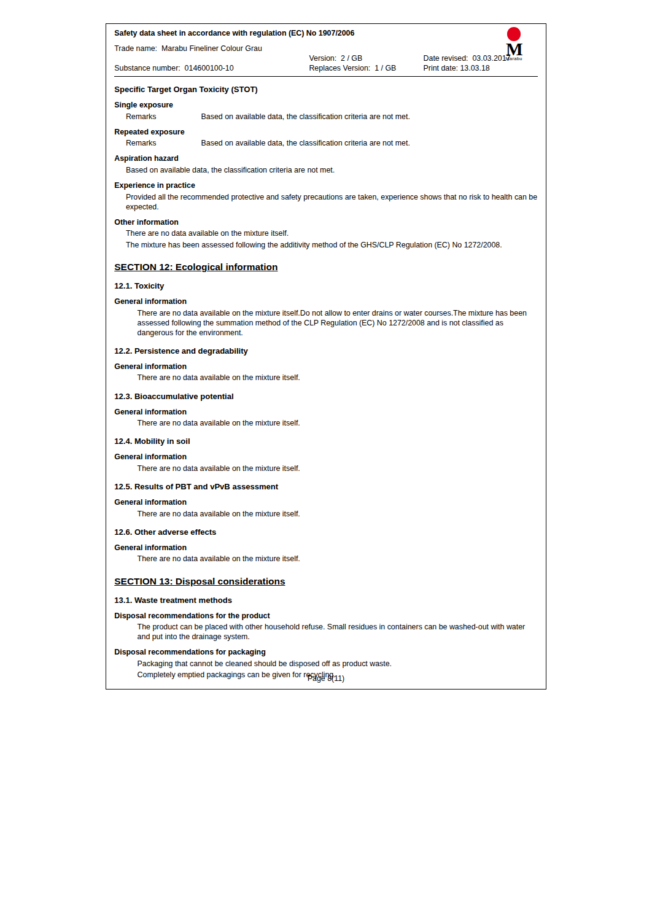M
Marabu
Safety data sheet in accordance with regulation (EC) No 1907/2006
| Trade name: Marabu Fineliner Colour Grau | | |
| | Version: 2 / GB | Date revised: 03.03.2017 |
| Substance number: 014600100-10 | Replaces Version: 1 / GB | Print date: 13.03.18 |
Specific Target Organ Toxicity (STOT)
Single exposure
Remarks
Based on available data, the classification criteria are not met.
Repeated exposure
Remarks
Based on available data, the classification criteria are not met.
Aspiration hazard
Based on available data, the classification criteria are not met.
Experience in practice
Provided all the recommended protective and safety precautions are taken, experience shows that no risk to health can be expected.
Other information
There are no data available on the mixture itself.
The mixture has been assessed following the additivity method of the GHS/CLP Regulation (EC) No 1272/2008.
SECTION 12: Ecological information
12.1. Toxicity
General information
There are no data available on the mixture itself.Do not allow to enter drains or water courses.The mixture has been assessed following the summation method of the CLP Regulation (EC) No 1272/2008 and is not classified as dangerous for the environment.
12.2. Persistence and degradability
General information
There are no data available on the mixture itself.
12.3. Bioaccumulative potential
General information
There are no data available on the mixture itself.
12.4. Mobility in soil
General information
There are no data available on the mixture itself.
12.5. Results of PBT and vPvB assessment
General information
There are no data available on the mixture itself.
12.6. Other adverse effects
General information
There are no data available on the mixture itself.
SECTION 13: Disposal considerations
13.1. Waste treatment methods
Disposal recommendations for the product
The product can be placed with other household refuse. Small residues in containers can be washed-out with water and put into the drainage system.
Disposal recommendations for packaging
Packaging that cannot be cleaned should be disposed off as product waste.
Completely emptied packagings can be given for recycling.
Page 8(11)